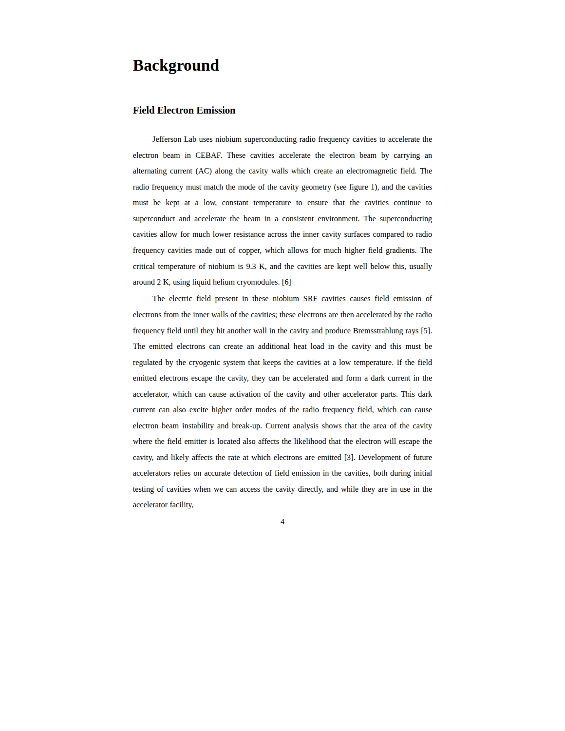Background
Field Electron Emission
Jefferson Lab uses niobium superconducting radio frequency cavities to accelerate the electron beam in CEBAF. These cavities accelerate the electron beam by carrying an alternating current (AC) along the cavity walls which create an electromagnetic field. The radio frequency must match the mode of the cavity geometry (see figure 1), and the cavities must be kept at a low, constant temperature to ensure that the cavities continue to superconduct and accelerate the beam in a consistent environment. The superconducting cavities allow for much lower resistance across the inner cavity surfaces compared to radio frequency cavities made out of copper, which allows for much higher field gradients. The critical temperature of niobium is 9.3 K, and the cavities are kept well below this, usually around 2 K, using liquid helium cryomodules. [6]
The electric field present in these niobium SRF cavities causes field emission of electrons from the inner walls of the cavities; these electrons are then accelerated by the radio frequency field until they hit another wall in the cavity and produce Bremsstrahlung rays [5]. The emitted electrons can create an additional heat load in the cavity and this must be regulated by the cryogenic system that keeps the cavities at a low temperature. If the field emitted electrons escape the cavity, they can be accelerated and form a dark current in the accelerator, which can cause activation of the cavity and other accelerator parts. This dark current can also excite higher order modes of the radio frequency field, which can cause electron beam instability and break-up. Current analysis shows that the area of the cavity where the field emitter is located also affects the likelihood that the electron will escape the cavity, and likely affects the rate at which electrons are emitted [3]. Development of future accelerators relies on accurate detection of field emission in the cavities, both during initial testing of cavities when we can access the cavity directly, and while they are in use in the accelerator facility,
4